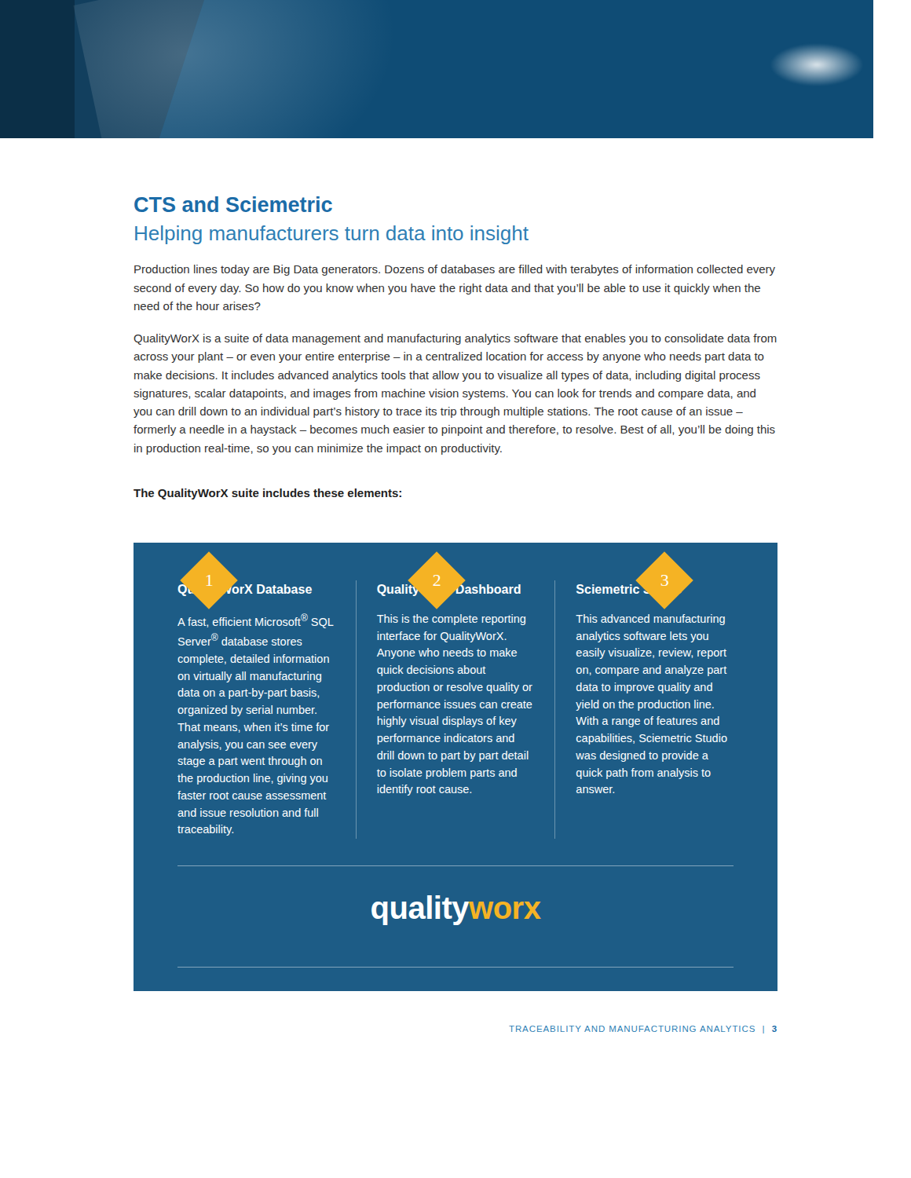CTS and Sciemetric Helping manufacturers turn data into insight
Production lines today are Big Data generators. Dozens of databases are filled with terabytes of information collected every second of every day. So how do you know when you have the right data and that you’ll be able to use it quickly when the need of the hour arises?
QualityWorX is a suite of data management and manufacturing analytics software that enables you to consolidate data from across your plant – or even your entire enterprise – in a centralized location for access by anyone who needs part data to make decisions. It includes advanced analytics tools that allow you to visualize all types of data, including digital process signatures, scalar datapoints, and images from machine vision systems. You can look for trends and compare data, and you can drill down to an individual part’s history to trace its trip through multiple stations. The root cause of an issue – formerly a needle in a haystack – becomes much easier to pinpoint and therefore, to resolve. Best of all, you’ll be doing this in production real-time, so you can minimize the impact on productivity.
The QualityWorX suite includes these elements:
1
2
3
QualityWorX Database
A fast, efficient Microsoft® SQL Server® database stores complete, detailed information on virtually all manufacturing data on a part-by-part basis, organized by serial number. That means, when it’s time for analysis, you can see every stage a part went through on the production line, giving you faster root cause assessment and issue resolution and full traceability.
QualityWorX Dashboard
This is the complete reporting interface for QualityWorX. Anyone who needs to make quick decisions about production or resolve quality or performance issues can create highly visual displays of key performance indicators and drill down to part by part detail to isolate problem parts and identify root cause.
Sciemetric Studio
This advanced manufacturing analytics software lets you easily visualize, review, report on, compare and analyze part data to improve quality and yield on the production line. With a range of features and capabilities, Sciemetric Studio was designed to provide a quick path from analysis to answer.
qualityworx
Traceability and Manufacturing Analytics | 3